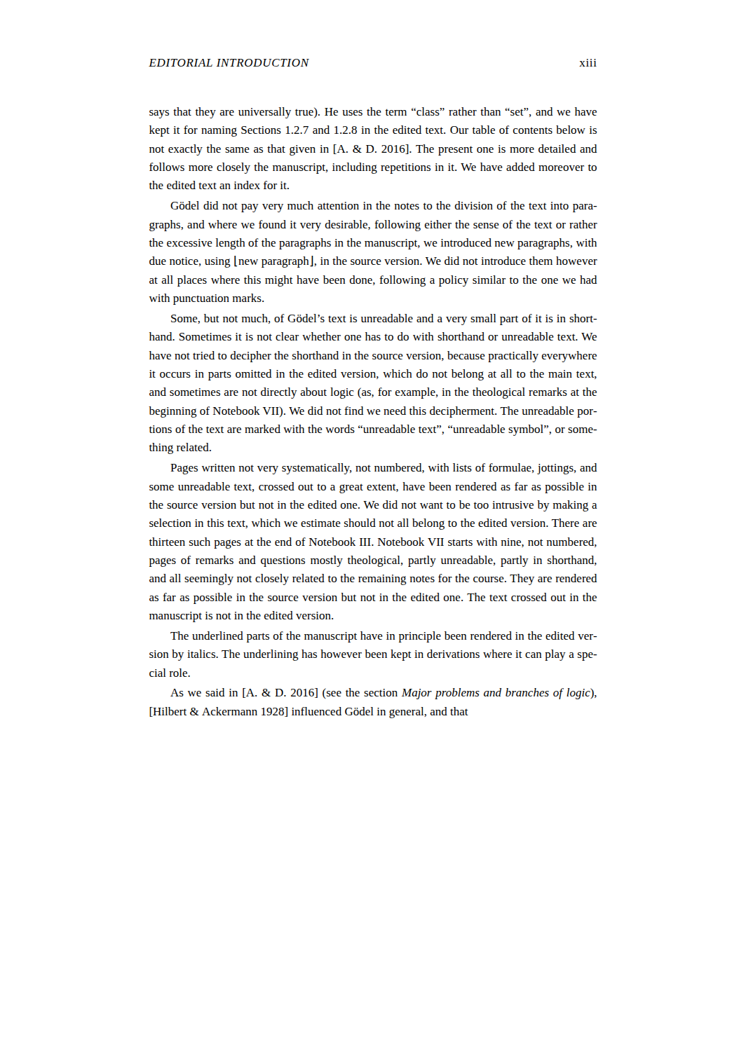Editorial Introduction xiii
says that they are universally true). He uses the term “class” rather than “set”, and we have kept it for naming Sections 1.2.7 and 1.2.8 in the edited text. Our table of contents below is not exactly the same as that given in [A. & D. 2016]. The present one is more detailed and follows more closely the manuscript, including repetitions in it. We have added moreover to the edited text an index for it.
Gödel did not pay very much attention in the notes to the division of the text into paragraphs, and where we found it very desirable, following either the sense of the text or rather the excessive length of the paragraphs in the manuscript, we introduced new paragraphs, with due notice, using ⌊new paragraph⌋, in the source version. We did not introduce them however at all places where this might have been done, following a policy similar to the one we had with punctuation marks.
Some, but not much, of Gödel’s text is unreadable and a very small part of it is in shorthand. Sometimes it is not clear whether one has to do with shorthand or unreadable text. We have not tried to decipher the shorthand in the source version, because practically everywhere it occurs in parts omitted in the edited version, which do not belong at all to the main text, and sometimes are not directly about logic (as, for example, in the theological remarks at the beginning of Notebook VII). We did not find we need this decipherment. The unreadable portions of the text are marked with the words “unreadable text”, “unreadable symbol”, or something related.
Pages written not very systematically, not numbered, with lists of formulae, jottings, and some unreadable text, crossed out to a great extent, have been rendered as far as possible in the source version but not in the edited one. We did not want to be too intrusive by making a selection in this text, which we estimate should not all belong to the edited version. There are thirteen such pages at the end of Notebook III. Notebook VII starts with nine, not numbered, pages of remarks and questions mostly theological, partly unreadable, partly in shorthand, and all seemingly not closely related to the remaining notes for the course. They are rendered as far as possible in the source version but not in the edited one. The text crossed out in the manuscript is not in the edited version.
The underlined parts of the manuscript have in principle been rendered in the edited version by italics. The underlining has however been kept in derivations where it can play a special role.
As we said in [A. & D. 2016] (see the section Major problems and branches of logic), [Hilbert & Ackermann 1928] influenced Gödel in general, and that